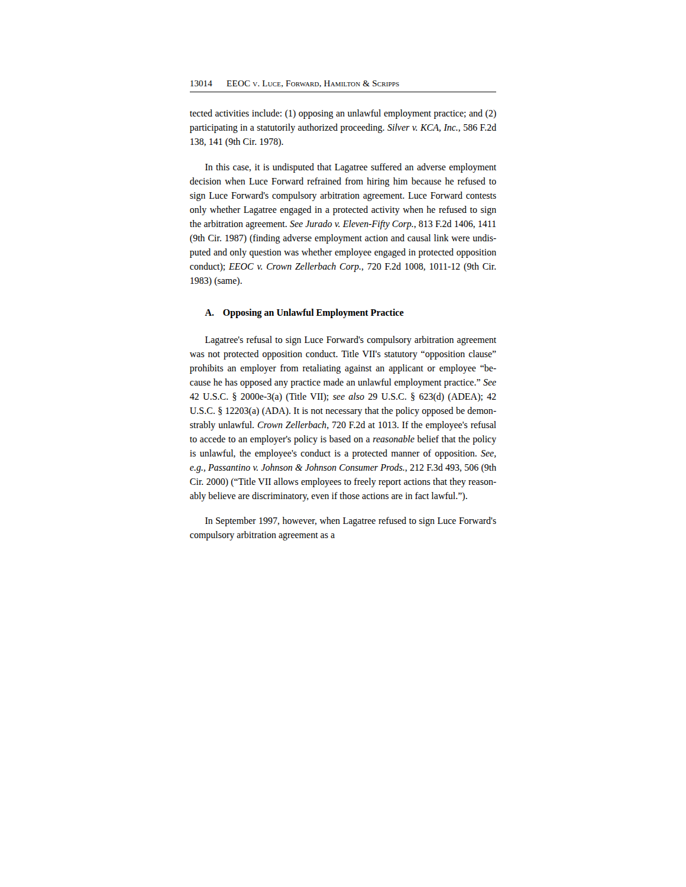13014 EEOC v. Luce, Forward, Hamilton & Scripps
tected activities include: (1) opposing an unlawful employment practice; and (2) participating in a statutorily authorized proceeding. Silver v. KCA, Inc., 586 F.2d 138, 141 (9th Cir. 1978).
In this case, it is undisputed that Lagatree suffered an adverse employment decision when Luce Forward refrained from hiring him because he refused to sign Luce Forward's compulsory arbitration agreement. Luce Forward contests only whether Lagatree engaged in a protected activity when he refused to sign the arbitration agreement. See Jurado v. Eleven-Fifty Corp., 813 F.2d 1406, 1411 (9th Cir. 1987) (finding adverse employment action and causal link were undisputed and only question was whether employee engaged in protected opposition conduct); EEOC v. Crown Zellerbach Corp., 720 F.2d 1008, 1011-12 (9th Cir. 1983) (same).
A. Opposing an Unlawful Employment Practice
Lagatree's refusal to sign Luce Forward's compulsory arbitration agreement was not protected opposition conduct. Title VII's statutory “opposition clause” prohibits an employer from retaliating against an applicant or employee “because he has opposed any practice made an unlawful employment practice.” See 42 U.S.C. § 2000e-3(a) (Title VII); see also 29 U.S.C. § 623(d) (ADEA); 42 U.S.C. § 12203(a) (ADA). It is not necessary that the policy opposed be demonstrably unlawful. Crown Zellerbach, 720 F.2d at 1013. If the employee's refusal to accede to an employer's policy is based on a reasonable belief that the policy is unlawful, the employee's conduct is a protected manner of opposition. See, e.g., Passantino v. Johnson & Johnson Consumer Prods., 212 F.3d 493, 506 (9th Cir. 2000) (“Title VII allows employees to freely report actions that they reasonably believe are discriminatory, even if those actions are in fact lawful.”).
In September 1997, however, when Lagatree refused to sign Luce Forward's compulsory arbitration agreement as a